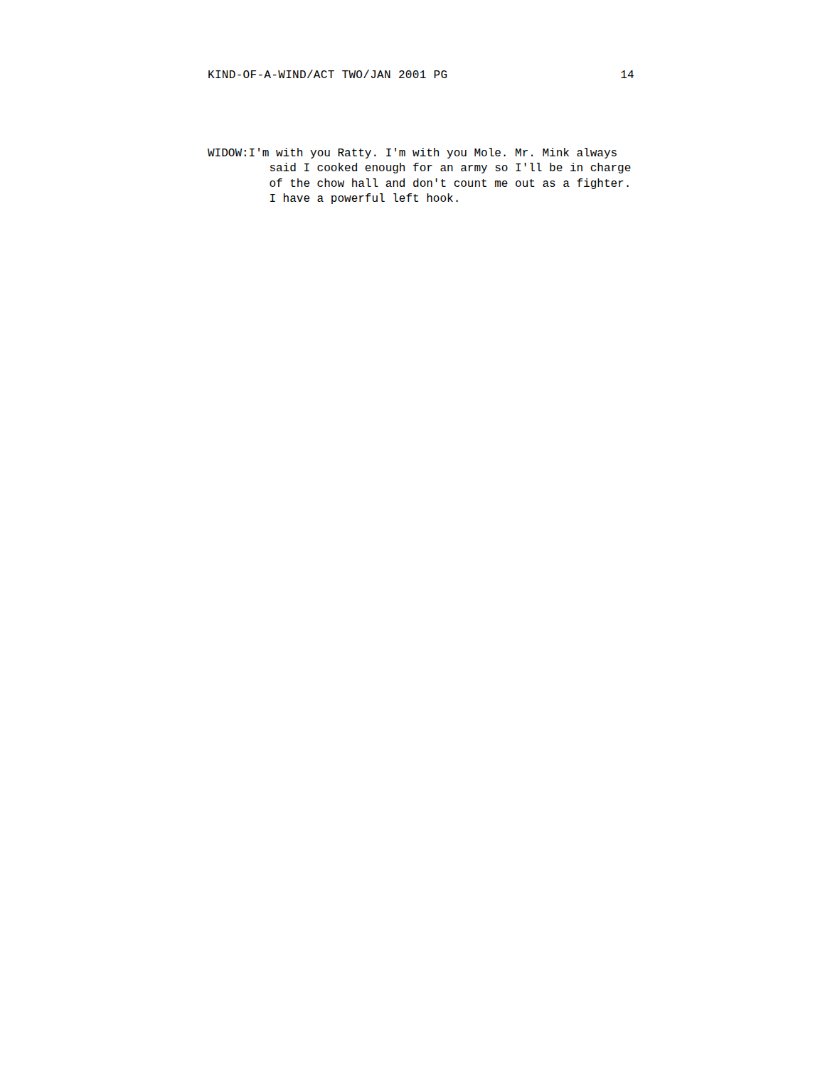KIND-OF-A-WIND/ACT TWO/JAN 2001 PG 14
WIDOW: I'm with you Ratty. I'm with you Mole. Mr. Mink alwayssaid I cooked enough for an army so I'll be in charge of the chow hall and don't count me out as a fighter. I have a powerful left hook.